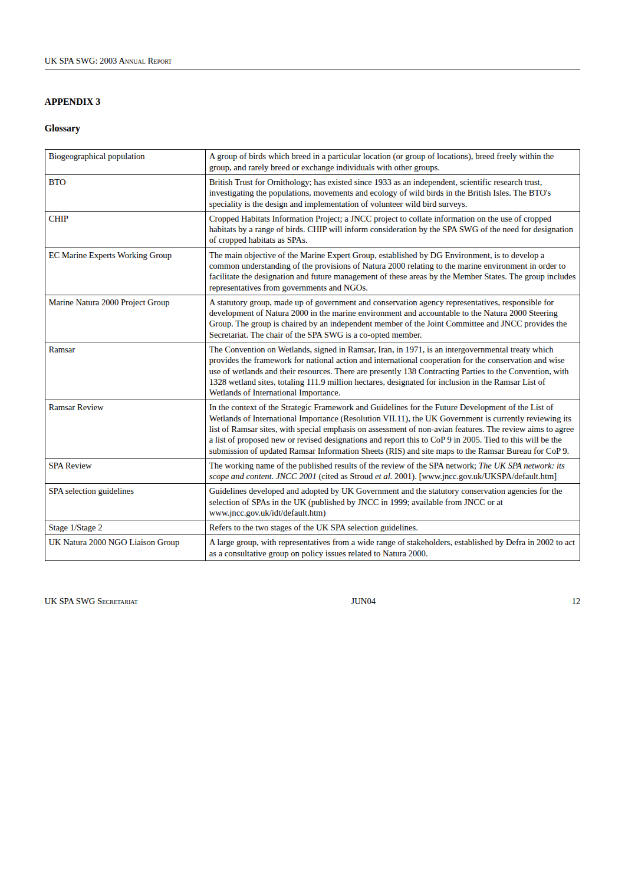UK SPA SWG: 2003 Annual Report
APPENDIX 3
Glossary
| Biogeographical population | A group of birds which breed in a particular location (or group of locations), breed freely within the group, and rarely breed or exchange individuals with other groups. |
| BTO | British Trust for Ornithology; has existed since 1933 as an independent, scientific research trust, investigating the populations, movements and ecology of wild birds in the British Isles. The BTO's speciality is the design and implementation of volunteer wild bird surveys. |
| CHIP | Cropped Habitats Information Project; a JNCC project to collate information on the use of cropped habitats by a range of birds. CHIP will inform consideration by the SPA SWG of the need for designation of cropped habitats as SPAs. |
| EC Marine Experts Working Group | The main objective of the Marine Expert Group, established by DG Environment, is to develop a common understanding of the provisions of Natura 2000 relating to the marine environment in order to facilitate the designation and future management of these areas by the Member States. The group includes representatives from governments and NGOs. |
| Marine Natura 2000 Project Group | A statutory group, made up of government and conservation agency representatives, responsible for development of Natura 2000 in the marine environment and accountable to the Natura 2000 Steering Group. The group is chaired by an independent member of the Joint Committee and JNCC provides the Secretariat. The chair of the SPA SWG is a co-opted member. |
| Ramsar | The Convention on Wetlands, signed in Ramsar, Iran, in 1971, is an intergovernmental treaty which provides the framework for national action and international cooperation for the conservation and wise use of wetlands and their resources. There are presently 138 Contracting Parties to the Convention, with 1328 wetland sites, totaling 111.9 million hectares, designated for inclusion in the Ramsar List of Wetlands of International Importance. |
| Ramsar Review | In the context of the Strategic Framework and Guidelines for the Future Development of the List of Wetlands of International Importance (Resolution VII.11), the UK Government is currently reviewing its list of Ramsar sites, with special emphasis on assessment of non-avian features. The review aims to agree a list of proposed new or revised designations and report this to CoP 9 in 2005. Tied to this will be the submission of updated Ramsar Information Sheets (RIS) and site maps to the Ramsar Bureau for CoP 9. |
| SPA Review | The working name of the published results of the review of the SPA network; The UK SPA network: its scope and content. JNCC 2001 (cited as Stroud et al. 2001). [www.jncc.gov.uk/UKSPA/default.htm] |
| SPA selection guidelines | Guidelines developed and adopted by UK Government and the statutory conservation agencies for the selection of SPAs in the UK (published by JNCC in 1999; available from JNCC or at www.jncc.gov.uk/idt/default.htm) |
| Stage 1/Stage 2 | Refers to the two stages of the UK SPA selection guidelines. |
| UK Natura 2000 NGO Liaison Group | A large group, with representatives from a wide range of stakeholders, established by Defra in 2002 to act as a consultative group on policy issues related to Natura 2000. |
UK SPA SWG Secretariat JUN04 12